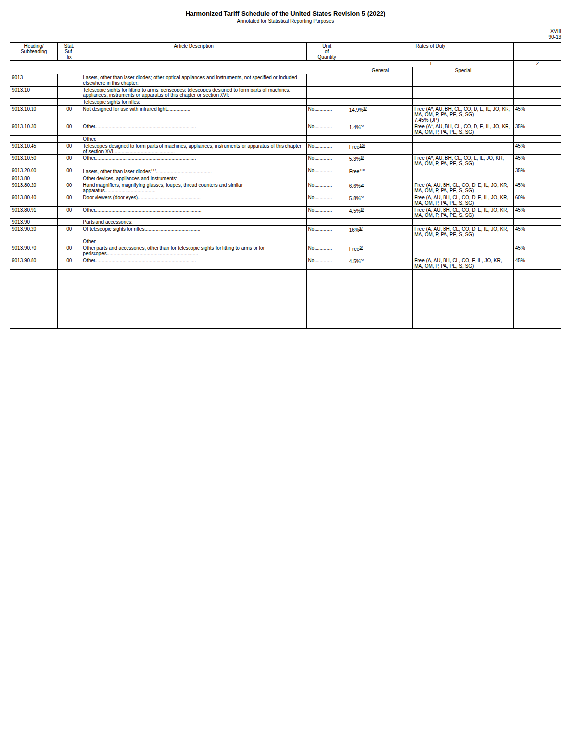Harmonized Tariff Schedule of the United States Revision 5 (2022)
Annotated for Statistical Reporting Purposes
XVIII
90-13
| Heading/ Subheading | Stat. Suf- fix | Article Description | Unit of Quantity | Rates of Duty | |
| --- | --- | --- | --- | --- | --- |
| | 1 | 2 |
| | General | Special | |
| 9013 | | Lasers, other than laser diodes; other optical appliances and instruments, not specified or included elsewhere in this chapter: | | | | |
| 9013.10 | | Telescopic sights for fitting to arms; periscopes; telescopes designed to form parts of machines, appliances, instruments or apparatus of this chapter or section XVI: | | | | |
| | | Telescopic sights for rifles: | | | | |
| 9013.10.10 | 00 | Not designed for use with infrared light................. | No............. | 14.9% 3/ | Free (A*, AU, BH, CL, CO, D, E, IL, JO, KR, MA, OM, P, PA, PE, S, SG) 7.45% (JP) | 45% |
| 9013.10.30 | 00 | Other.......................................................................... | No............. | 1.4% 5/ | Free (A*, AU, BH, CL, CO, D, E, IL, JO, KR, MA, OM, P, PA, PE, S, SG) | 35% |
| | | Other: | | | | |
| 9013.10.45 | 00 | Telescopes designed to form parts of machines, appliances, instruments or apparatus of this chapter of section XVI............................................. | No............. | Free 10/ | | 45% |
| 9013.10.50 | 00 | Other.......................................................................... | No............. | 5.3% 3/ | Free (A*, AU, BH, CL, CO, E, IL, JO, KR, MA, OM, P, PA, PE, S, SG) | 45% |
| 9013.20.00 | 00 | Lasers, other than laser diodes 11/ ......................................... | No............. | Free 10/ | | 35% |
| 9013.80 | | Other devices, appliances and instruments: | | | | |
| 9013.80.20 | 00 | Hand magnifiers, magnifying glasses, loupes, thread counters and similar apparatus..................................... | No............. | 6.6% 5/ | Free (A, AU, BH, CL, CO, D, E, IL, JO, KR, MA, OM, P, PA, PE, S, SG) | 45% |
| 9013.80.40 | 00 | Door viewers (door eyes).............................................. | No............. | 5.8% 5/ | Free (A, AU, BH, CL, CO, D, E, IL, JO, KR, MA, OM, P, PA, PE, S, SG) | 60% |
| 9013.80.91 | 00 | Other.............................................................................. | No............. | 4.5% 3/ | Free (A, AU, BH, CL, CO, D, E, IL, JO, KR, MA, OM, P, PA, PE, S, SG) | 45% |
| 9013.90 | | Parts and accessories: | | | | |
| 9013.90.20 | 00 | Of telescopic sights for rifles......................................... | No............. | 16% 3/ | Free (A, AU, BH, CL, CO, D, E, IL, JO, KR, MA, OM, P, PA, PE, S, SG) | 45% |
| | | Other: | | | | |
| 9013.90.70 | 00 | Other parts and accessories, other than for telescopic sights for fitting to arms or for periscopes................................................................... | No............. | Free 5/ | | 45% |
| 9013.90.80 | 00 | Other.......................................................................... | No............. | 4.5% 5/ | Free (A, AU, BH, CL, CO, E, IL, JO, KR, MA, OM, P, PA, PE, S, SG) | 45% |